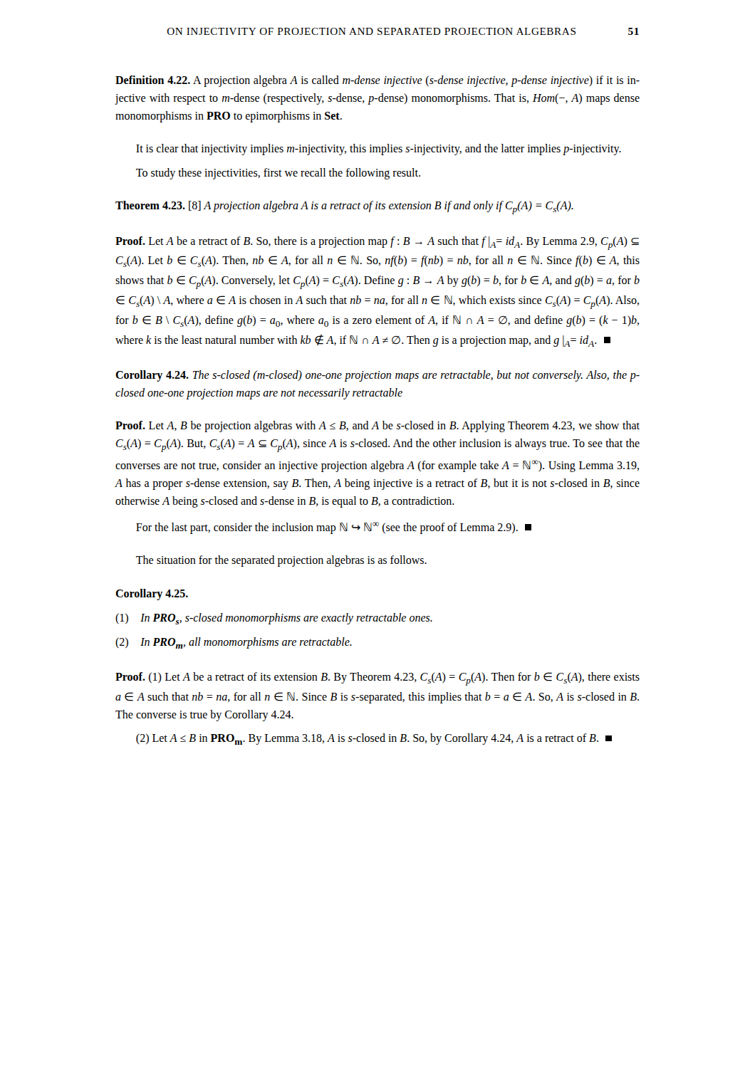ON INJECTIVITY OF PROJECTION AND SEPARATED PROJECTION ALGEBRAS 51
Definition 4.22. A projection algebra A is called m-dense injective (s-dense injective, p-dense injective) if it is injective with respect to m-dense (respectively, s-dense, p-dense) monomorphisms. That is, Hom(−, A) maps dense monomorphisms in PRO to epimorphisms in Set.
It is clear that injectivity implies m-injectivity, this implies s-injectivity, and the latter implies p-injectivity.
To study these injectivities, first we recall the following result.
Theorem 4.23. [8] A projection algebra A is a retract of its extension B if and only if Cp(A) = Cs(A).
Proof. Let A be a retract of B. So, there is a projection map f : B → A such that f |A= idA. By Lemma 2.9, Cp(A) ⊆ Cs(A). Let b ∈ Cs(A). Then, nb ∈ A, for all n ∈ ℕ. So, nf(b) = f(nb) = nb, for all n ∈ ℕ. Since f(b) ∈ A, this shows that b ∈ Cp(A). Conversely, let Cp(A) = Cs(A). Define g : B → A by g(b) = b, for b ∈ A, and g(b) = a, for b ∈ Cs(A) \ A, where a ∈ A is chosen in A such that nb = na, for all n ∈ ℕ, which exists since Cs(A) = Cp(A). Also, for b ∈ B \ Cs(A), define g(b) = a0, where a0 is a zero element of A, if ℕ ∩ A = ∅, and define g(b) = (k − 1)b, where k is the least natural number with kb ∉ A, if ℕ ∩ A ≠ ∅. Then g is a projection map, and g |A= idA.
Corollary 4.24. The s-closed (m-closed) one-one projection maps are retractable, but not conversely. Also, the p-closed one-one projection maps are not necessarily retractable
Proof. Let A, B be projection algebras with A ≤ B, and A be s-closed in B. Applying Theorem 4.23, we show that Cs(A) = Cp(A). But, Cs(A) = A ⊆ Cp(A), since A is s-closed. And the other inclusion is always true. To see that the converses are not true, consider an injective projection algebra A (for example take A = ℕ∞). Using Lemma 3.19, A has a proper s-dense extension, say B. Then, A being injective is a retract of B, but it is not s-closed in B, since otherwise A being s-closed and s-dense in B, is equal to B, a contradiction.
For the last part, consider the inclusion map ℕ ↪ ℕ∞ (see the proof of Lemma 2.9).
The situation for the separated projection algebras is as follows.
Corollary 4.25.
(1) In PROs, s-closed monomorphisms are exactly retractable ones.
(2) In PROm, all monomorphisms are retractable.
Proof. (1) Let A be a retract of its extension B. By Theorem 4.23, Cs(A) = Cp(A). Then for b ∈ Cs(A), there exists a ∈ A such that nb = na, for all n ∈ ℕ. Since B is s-separated, this implies that b = a ∈ A. So, A is s-closed in B. The converse is true by Corollary 4.24.
(2) Let A ≤ B in PROm. By Lemma 3.18, A is s-closed in B. So, by Corollary 4.24, A is a retract of B.